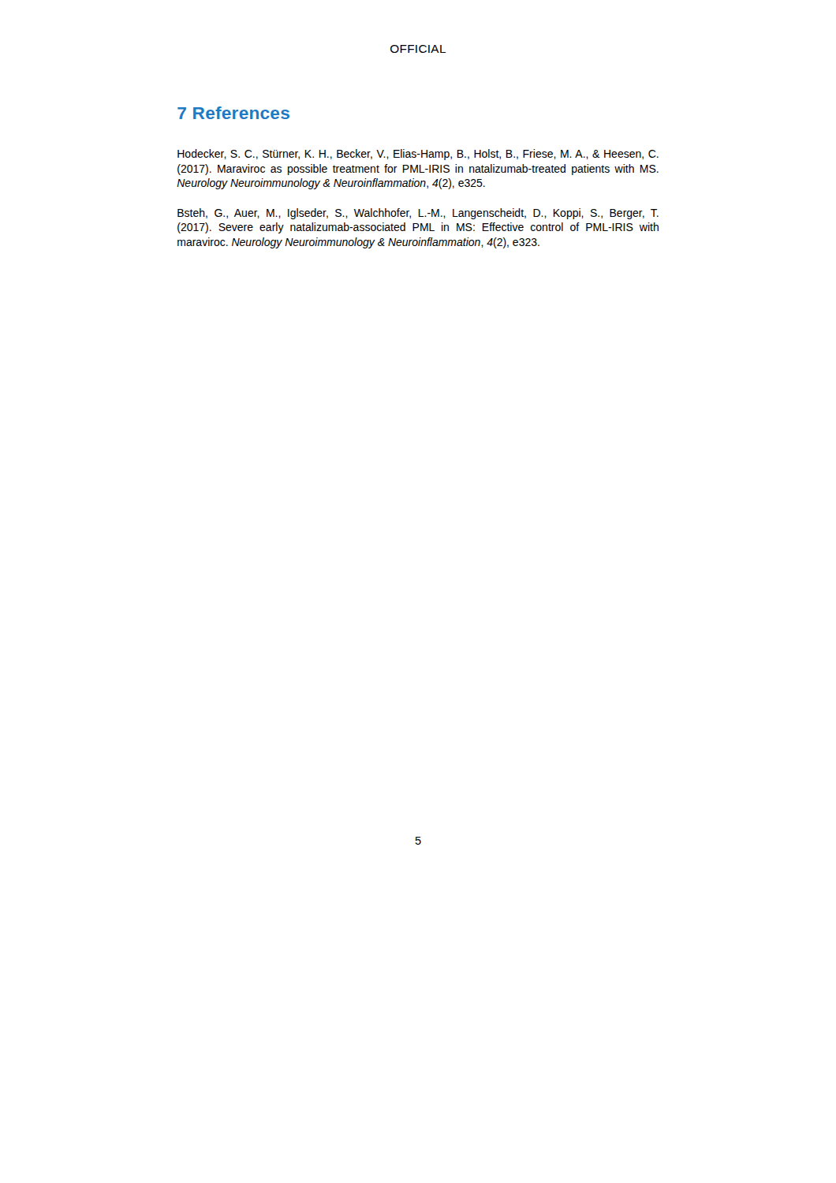OFFICIAL
7 References
Hodecker, S. C., Stürner, K. H., Becker, V., Elias-Hamp, B., Holst, B., Friese, M. A., & Heesen, C. (2017). Maraviroc as possible treatment for PML-IRIS in natalizumab-treated patients with MS. Neurology Neuroimmunology & Neuroinflammation, 4(2), e325.
Bsteh, G., Auer, M., Iglseder, S., Walchhofer, L.-M., Langenscheidt, D., Koppi, S., Berger, T. (2017). Severe early natalizumab-associated PML in MS: Effective control of PML-IRIS with maraviroc. Neurology Neuroimmunology & Neuroinflammation, 4(2), e323.
5